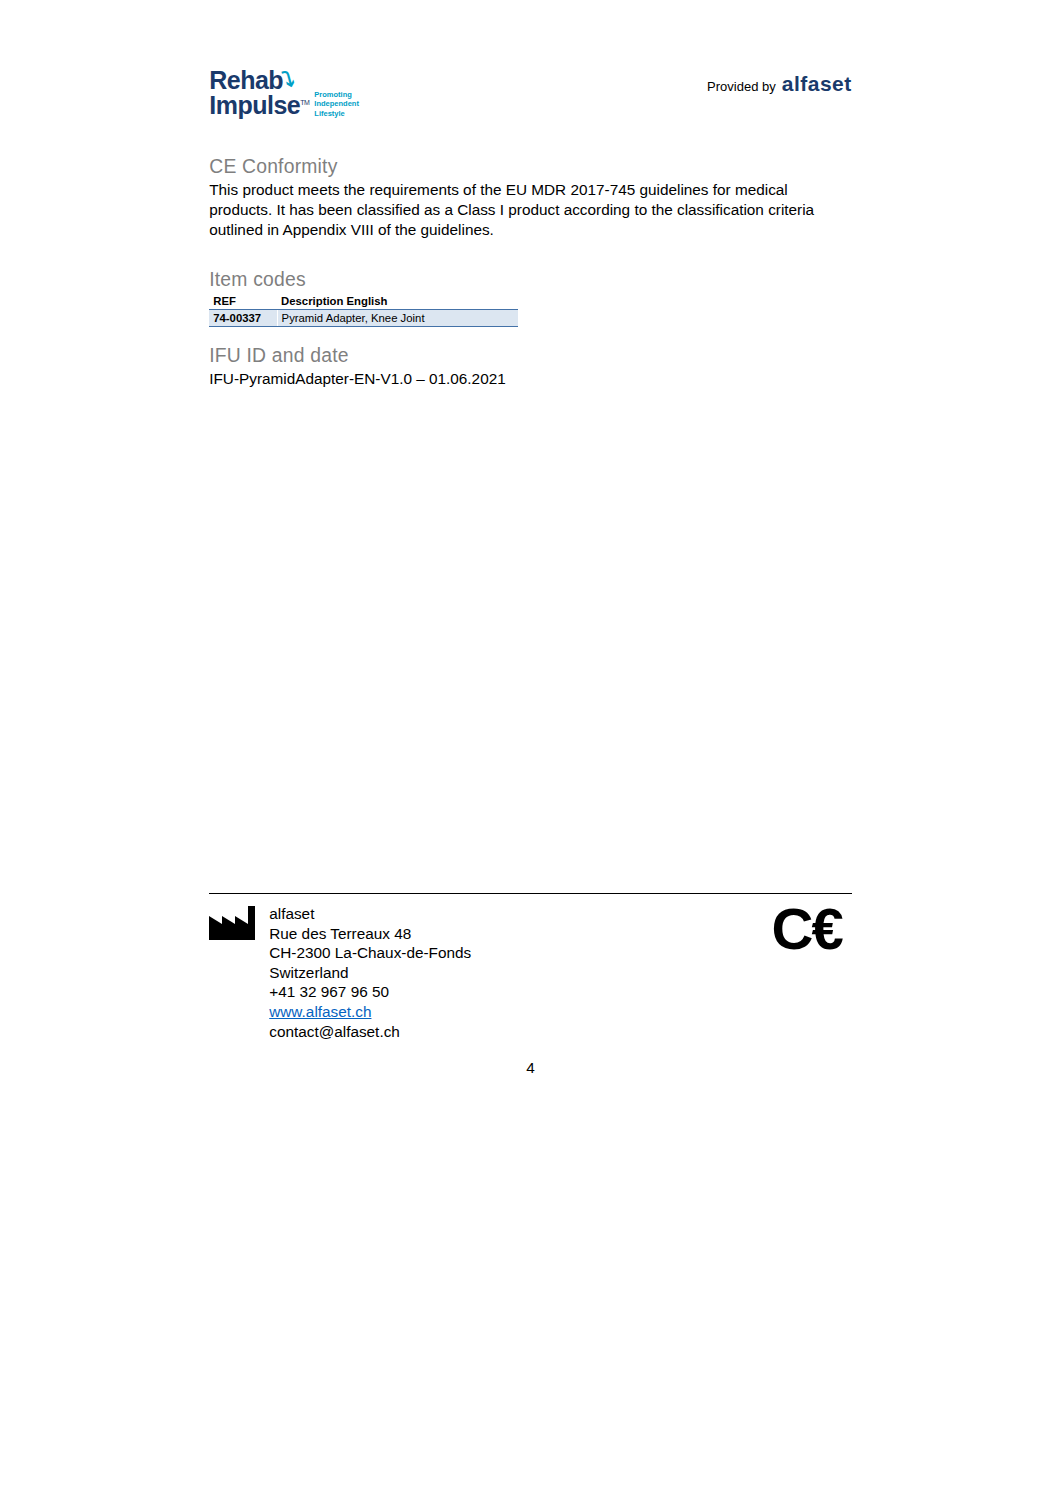Rehab⤵ ImpulseTM
Promoting
Independent
Lifestyle
Provided by alfaset
CE Conformity
This product meets the requirements of the EU MDR 2017-745 guidelines for medical products. It has been classified as a Class I product according to the classification criteria outlined in Appendix VIII of the guidelines.
Item codes
| REF | Description English |
| --- | --- |
| 74-00337 | Pyramid Adapter, Knee Joint |
IFU ID and date
IFU-PyramidAdapter-EN-V1.0 – 01.06.2021
alfaset
Rue des Terreaux 48
CH-2300 La-Chaux-de-Fonds
Switzerland
+41 32 967 96 50
www.alfaset.ch
contact@alfaset.ch
C€
4